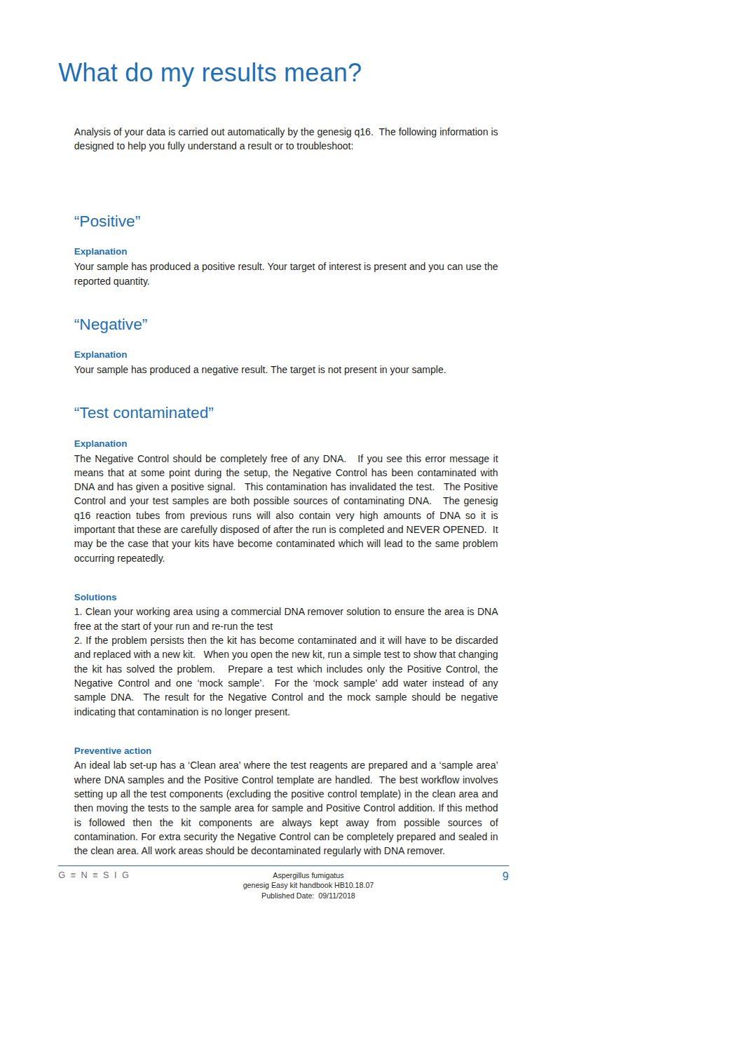What do my results mean?
Analysis of your data is carried out automatically by the genesig q16. The following information is designed to help you fully understand a result or to troubleshoot:
“Positive”
Explanation
Your sample has produced a positive result. Your target of interest is present and you can use the reported quantity.
“Negative”
Explanation
Your sample has produced a negative result. The target is not present in your sample.
“Test contaminated”
Explanation
The Negative Control should be completely free of any DNA. If you see this error message it means that at some point during the setup, the Negative Control has been contaminated with DNA and has given a positive signal. This contamination has invalidated the test. The Positive Control and your test samples are both possible sources of contaminating DNA. The genesig q16 reaction tubes from previous runs will also contain very high amounts of DNA so it is important that these are carefully disposed of after the run is completed and NEVER OPENED. It may be the case that your kits have become contaminated which will lead to the same problem occurring repeatedly.
Solutions
1. Clean your working area using a commercial DNA remover solution to ensure the area is DNA free at the start of your run and re-run the test
2. If the problem persists then the kit has become contaminated and it will have to be discarded and replaced with a new kit. When you open the new kit, run a simple test to show that changing the kit has solved the problem. Prepare a test which includes only the Positive Control, the Negative Control and one ‘mock sample’. For the ‘mock sample’ add water instead of any sample DNA. The result for the Negative Control and the mock sample should be negative indicating that contamination is no longer present.
Preventive action
An ideal lab set-up has a ‘Clean area’ where the test reagents are prepared and a ‘sample area’ where DNA samples and the Positive Control template are handled. The best workflow involves setting up all the test components (excluding the positive control template) in the clean area and then moving the tests to the sample area for sample and Positive Control addition. If this method is followed then the kit components are always kept away from possible sources of contamination. For extra security the Negative Control can be completely prepared and sealed in the clean area. All work areas should be decontaminated regularly with DNA remover.
G ≡ N ≡ S I G
Aspergillus fumigatus
genesig Easy kit handbook HB10.18.07
Published Date: 09/11/2018
9